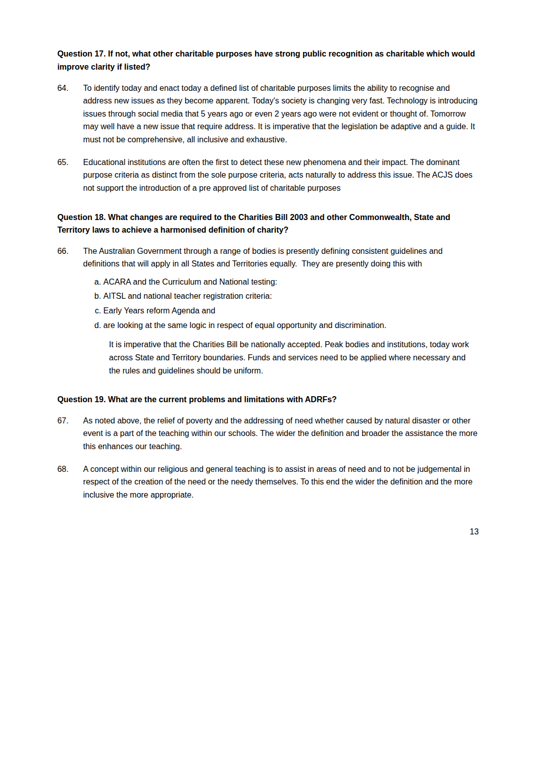Question 17. If not, what other charitable purposes have strong public recognition as charitable which would improve clarity if listed?
64. To identify today and enact today a defined list of charitable purposes limits the ability to recognise and address new issues as they become apparent. Today's society is changing very fast. Technology is introducing issues through social media that 5 years ago or even 2 years ago were not evident or thought of. Tomorrow may well have a new issue that require address. It is imperative that the legislation be adaptive and a guide. It must not be comprehensive, all inclusive and exhaustive.
65. Educational institutions are often the first to detect these new phenomena and their impact. The dominant purpose criteria as distinct from the sole purpose criteria, acts naturally to address this issue. The ACJS does not support the introduction of a pre approved list of charitable purposes
Question 18. What changes are required to the Charities Bill 2003 and other Commonwealth, State and Territory laws to achieve a harmonised definition of charity?
66. The Australian Government through a range of bodies is presently defining consistent guidelines and definitions that will apply in all States and Territories equally. They are presently doing this with
ACARA and the Curriculum and National testing:
AITSL and national teacher registration criteria:
Early Years reform Agenda and
are looking at the same logic in respect of equal opportunity and discrimination.
It is imperative that the Charities Bill be nationally accepted. Peak bodies and institutions, today work across State and Territory boundaries. Funds and services need to be applied where necessary and the rules and guidelines should be uniform.
Question 19. What are the current problems and limitations with ADRFs?
67. As noted above, the relief of poverty and the addressing of need whether caused by natural disaster or other event is a part of the teaching within our schools. The wider the definition and broader the assistance the more this enhances our teaching.
68. A concept within our religious and general teaching is to assist in areas of need and to not be judgemental in respect of the creation of the need or the needy themselves. To this end the wider the definition and the more inclusive the more appropriate.
13